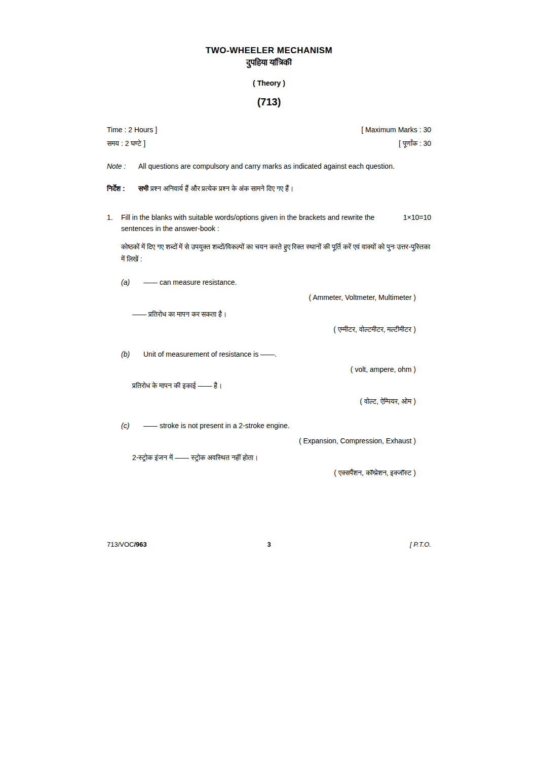TWO-WHEELER MECHANISM
दुपहिया यांत्रिकी
( Theory )
(713)
Time : 2 Hours ]
समय : 2 घण्टे ]
[ Maximum Marks : 30
[ पूर्णांक : 30
Note : All questions are compulsory and carry marks as indicated against each question.
निर्देश : सभी प्रश्न अनिवार्य हैं और प्रत्येक प्रश्न के अंक सामने दिए गए हैं।
1×10=10 Fill in the blanks with suitable words/options given in the brackets and rewrite the sentences in the answer-book : कोष्ठकों में दिए गए शब्दों में से उपयुक्त शब्दों/विकल्पों का चयन करते हुए रिक्त स्थानों की पूर्ति करें एवं वाक्यों को पुनः उत्तर-पुस्तिका में लिखें :
(a) —— can measure resistance. ( Ammeter, Voltmeter, Multimeter ) —— प्रतिरोध का मापन कर सकता है। ( एम्मीटर, वोल्टमीटर, मल्टीमीटर )
(b) Unit of measurement of resistance is ——. ( volt, ampere, ohm ) प्रतिरोध के मापन की इकाई —— है। ( वोल्ट, ऐम्पियर, ओम )
(c) —— stroke is not present in a 2-stroke engine. ( Expansion, Compression, Exhaust ) 2-स्ट्रोक इंजन में —— स्ट्रोक अवस्थित नहीं होता। ( एक्सपैंशन, कॉम्प्रेशन, इक्जॉस्ट )
713/VOC/963 3 [ P.T.O.